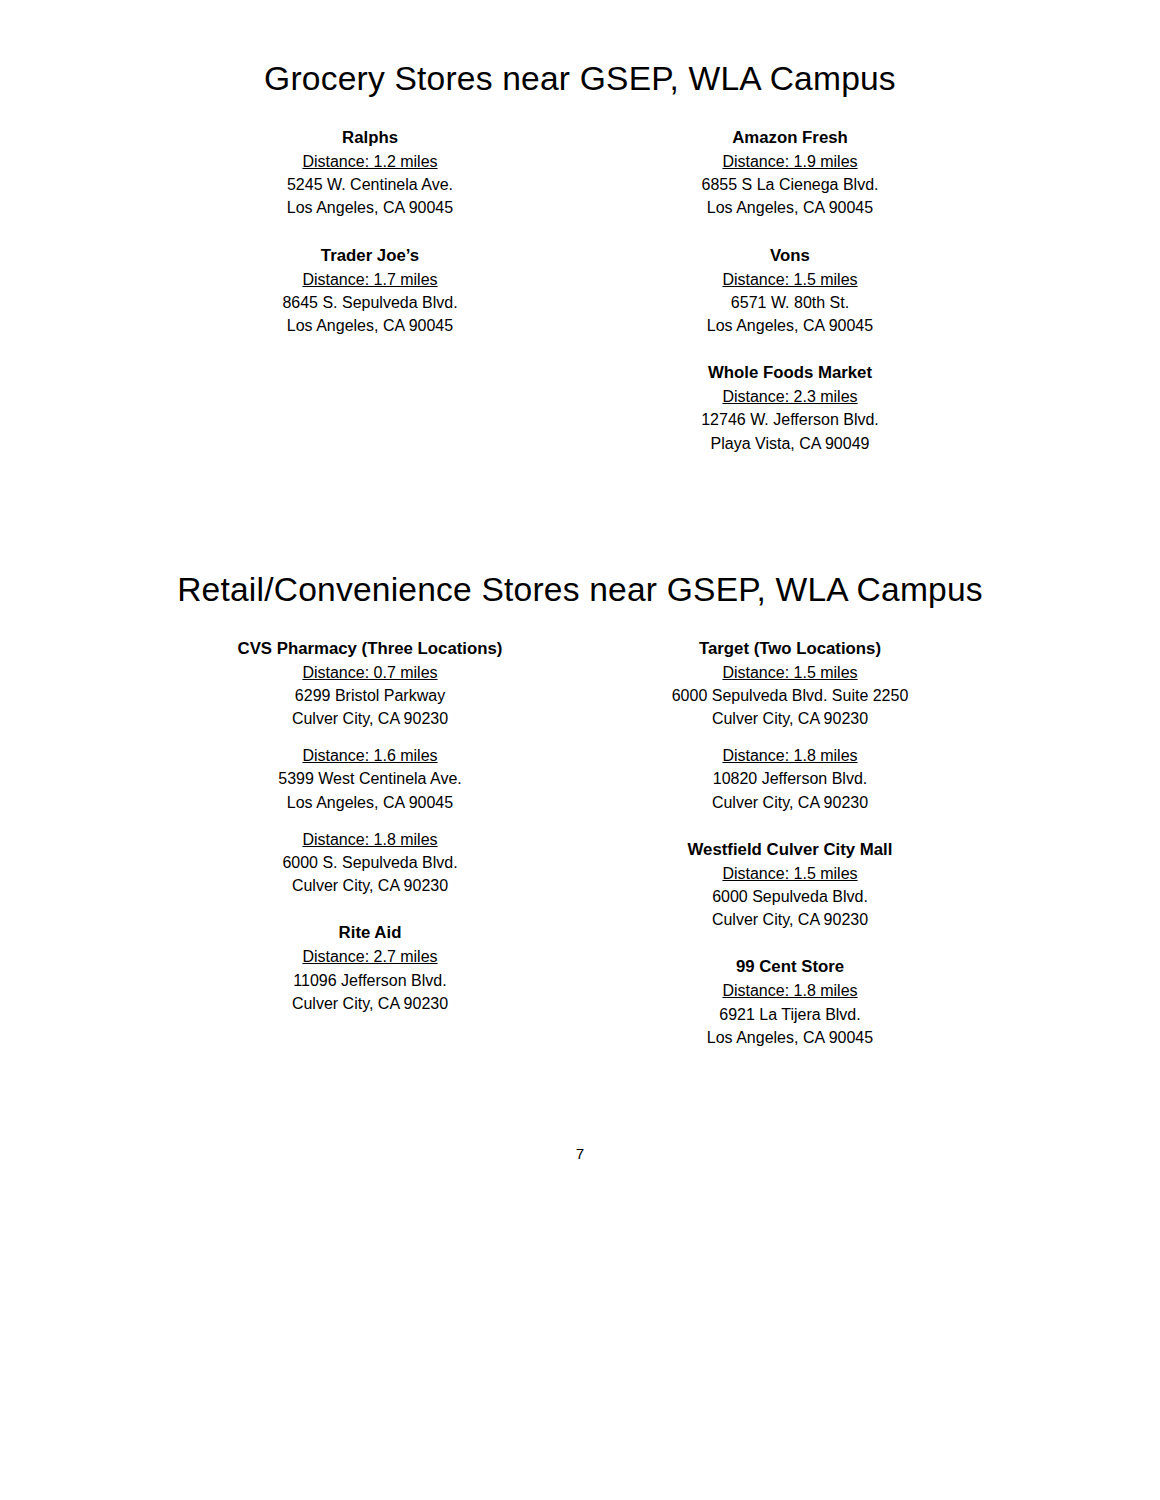Grocery Stores near GSEP, WLA Campus
Ralphs
Distance: 1.2 miles
5245 W. Centinela Ave.
Los Angeles, CA 90045
Trader Joe’s
Distance: 1.7 miles
8645 S. Sepulveda Blvd.
Los Angeles, CA 90045
Amazon Fresh
Distance: 1.9 miles
6855 S La Cienega Blvd.
Los Angeles, CA 90045
Vons
Distance: 1.5 miles
6571 W. 80th St.
Los Angeles, CA 90045
Whole Foods Market
Distance: 2.3 miles
12746 W. Jefferson Blvd.
Playa Vista, CA 90049
Retail/Convenience Stores near GSEP, WLA Campus
CVS Pharmacy (Three Locations)
Distance: 0.7 miles
6299 Bristol Parkway
Culver City, CA 90230
Distance: 1.6 miles
5399 West Centinela Ave.
Los Angeles, CA 90045
Distance: 1.8 miles
6000 S. Sepulveda Blvd.
Culver City, CA 90230
Rite Aid
Distance: 2.7 miles
11096 Jefferson Blvd.
Culver City, CA 90230
Target (Two Locations)
Distance: 1.5 miles
6000 Sepulveda Blvd. Suite 2250
Culver City, CA 90230
Distance: 1.8 miles
10820 Jefferson Blvd.
Culver City, CA 90230
Westfield Culver City Mall
Distance: 1.5 miles
6000 Sepulveda Blvd.
Culver City, CA 90230
99 Cent Store
Distance: 1.8 miles
6921 La Tijera Blvd.
Los Angeles, CA 90045
7